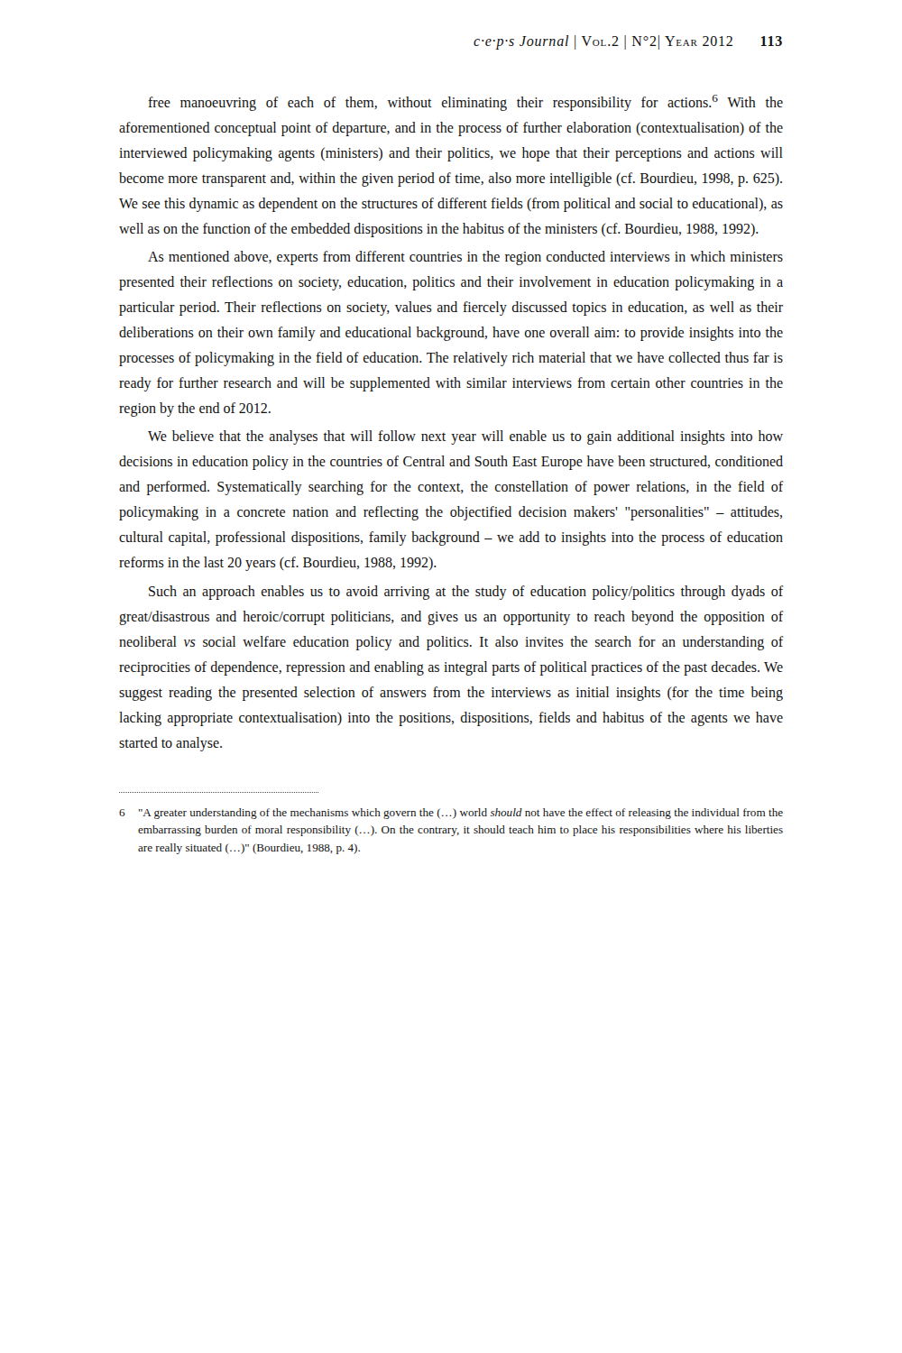c·e·p·s Journal | Vol.2 | N°2| Year 2012 113
free manoeuvring of each of them, without eliminating their responsibility for actions.6 With the aforementioned conceptual point of departure, and in the process of further elaboration (contextualisation) of the interviewed policymaking agents (ministers) and their politics, we hope that their perceptions and actions will become more transparent and, within the given period of time, also more intelligible (cf. Bourdieu, 1998, p. 625). We see this dynamic as dependent on the structures of different fields (from political and social to educational), as well as on the function of the embedded dispositions in the habitus of the ministers (cf. Bourdieu, 1988, 1992).
As mentioned above, experts from different countries in the region conducted interviews in which ministers presented their reflections on society, education, politics and their involvement in education policymaking in a particular period. Their reflections on society, values and fiercely discussed topics in education, as well as their deliberations on their own family and educational background, have one overall aim: to provide insights into the processes of policymaking in the field of education. The relatively rich material that we have collected thus far is ready for further research and will be supplemented with similar interviews from certain other countries in the region by the end of 2012.
We believe that the analyses that will follow next year will enable us to gain additional insights into how decisions in education policy in the countries of Central and South East Europe have been structured, conditioned and performed. Systematically searching for the context, the constellation of power relations, in the field of policymaking in a concrete nation and reflecting the objectified decision makers' "personalities" – attitudes, cultural capital, professional dispositions, family background – we add to insights into the process of education reforms in the last 20 years (cf. Bourdieu, 1988, 1992).
Such an approach enables us to avoid arriving at the study of education policy/politics through dyads of great/disastrous and heroic/corrupt politicians, and gives us an opportunity to reach beyond the opposition of neoliberal vs social welfare education policy and politics. It also invites the search for an understanding of reciprocities of dependence, repression and enabling as integral parts of political practices of the past decades. We suggest reading the presented selection of answers from the interviews as initial insights (for the time being lacking appropriate contextualisation) into the positions, dispositions, fields and habitus of the agents we have started to analyse.
6"A greater understanding of the mechanisms which govern the (…) world should not have the effect of releasing the individual from the embarrassing burden of moral responsibility (…). On the contrary, it should teach him to place his responsibilities where his liberties are really situated (…)" (Bourdieu, 1988, p. 4).